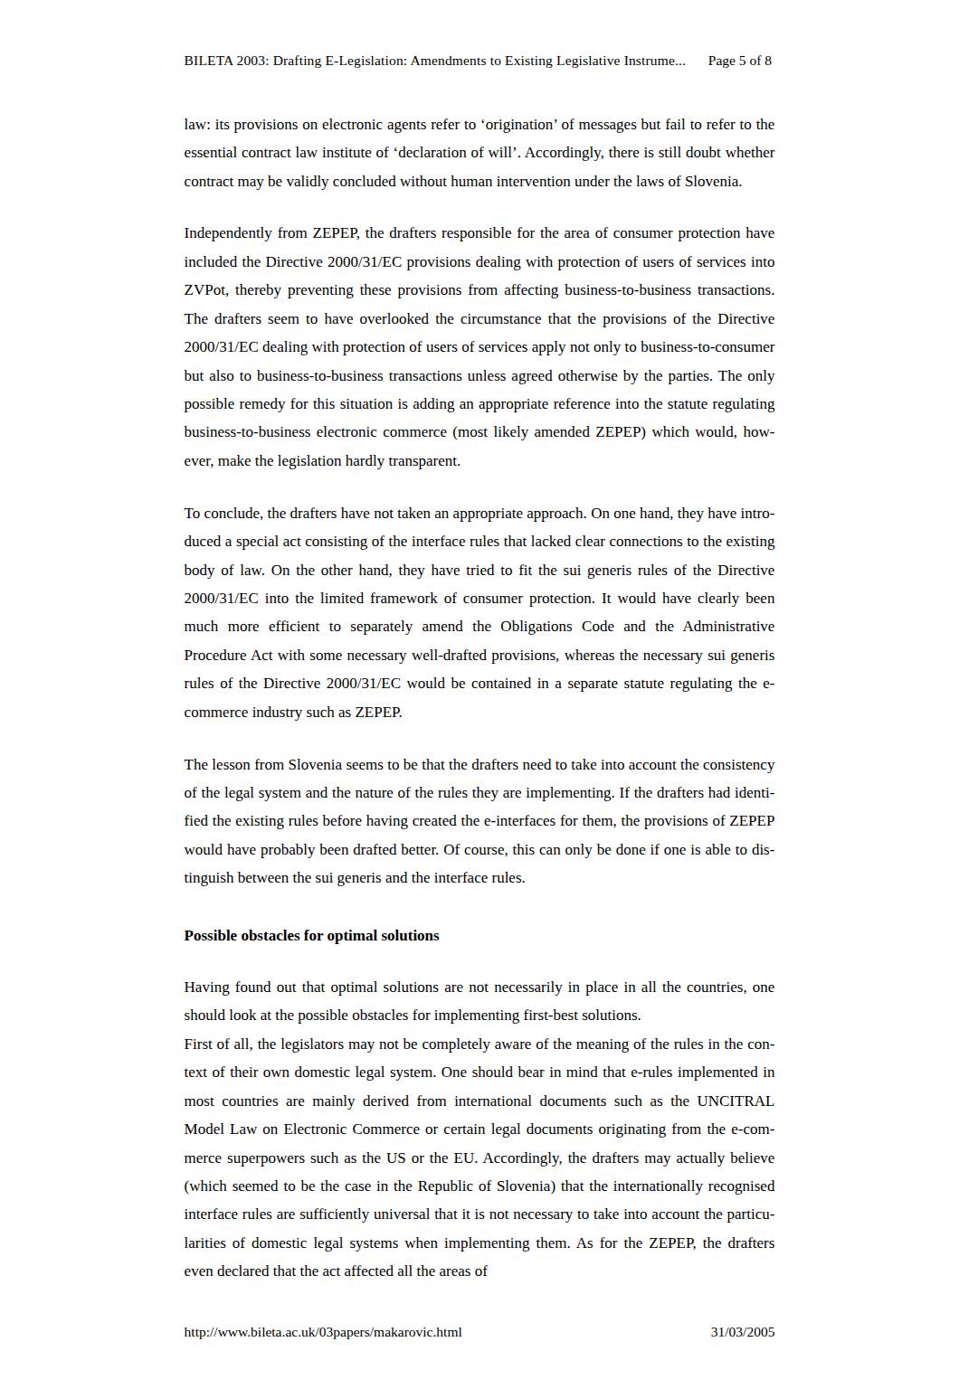BILETA 2003: Drafting E-Legislation: Amendments to Existing Legislative Instrume... Page 5 of 8
law: its provisions on electronic agents refer to ‘origination’ of messages but fail to refer to the essential contract law institute of ‘declaration of will’. Accordingly, there is still doubt whether contract may be validly concluded without human intervention under the laws of Slovenia.
Independently from ZEPEP, the drafters responsible for the area of consumer protection have included the Directive 2000/31/EC provisions dealing with protection of users of services into ZVPot, thereby preventing these provisions from affecting business-to-business transactions. The drafters seem to have overlooked the circumstance that the provisions of the Directive 2000/31/EC dealing with protection of users of services apply not only to business-to-consumer but also to business-to-business transactions unless agreed otherwise by the parties. The only possible remedy for this situation is adding an appropriate reference into the statute regulating business-to-business electronic commerce (most likely amended ZEPEP) which would, however, make the legislation hardly transparent.
To conclude, the drafters have not taken an appropriate approach. On one hand, they have introduced a special act consisting of the interface rules that lacked clear connections to the existing body of law. On the other hand, they have tried to fit the sui generis rules of the Directive 2000/31/EC into the limited framework of consumer protection. It would have clearly been much more efficient to separately amend the Obligations Code and the Administrative Procedure Act with some necessary well-drafted provisions, whereas the necessary sui generis rules of the Directive 2000/31/EC would be contained in a separate statute regulating the e-commerce industry such as ZEPEP.
The lesson from Slovenia seems to be that the drafters need to take into account the consistency of the legal system and the nature of the rules they are implementing. If the drafters had identified the existing rules before having created the e-interfaces for them, the provisions of ZEPEP would have probably been drafted better. Of course, this can only be done if one is able to distinguish between the sui generis and the interface rules.
Possible obstacles for optimal solutions
Having found out that optimal solutions are not necessarily in place in all the countries, one should look at the possible obstacles for implementing first-best solutions.
First of all, the legislators may not be completely aware of the meaning of the rules in the context of their own domestic legal system. One should bear in mind that e-rules implemented in most countries are mainly derived from international documents such as the UNCITRAL Model Law on Electronic Commerce or certain legal documents originating from the e-commerce superpowers such as the US or the EU. Accordingly, the drafters may actually believe (which seemed to be the case in the Republic of Slovenia) that the internationally recognised interface rules are sufficiently universal that it is not necessary to take into account the particularities of domestic legal systems when implementing them. As for the ZEPEP, the drafters even declared that the act affected all the areas of
http://www.bileta.ac.uk/03papers/makarovic.html 31/03/2005